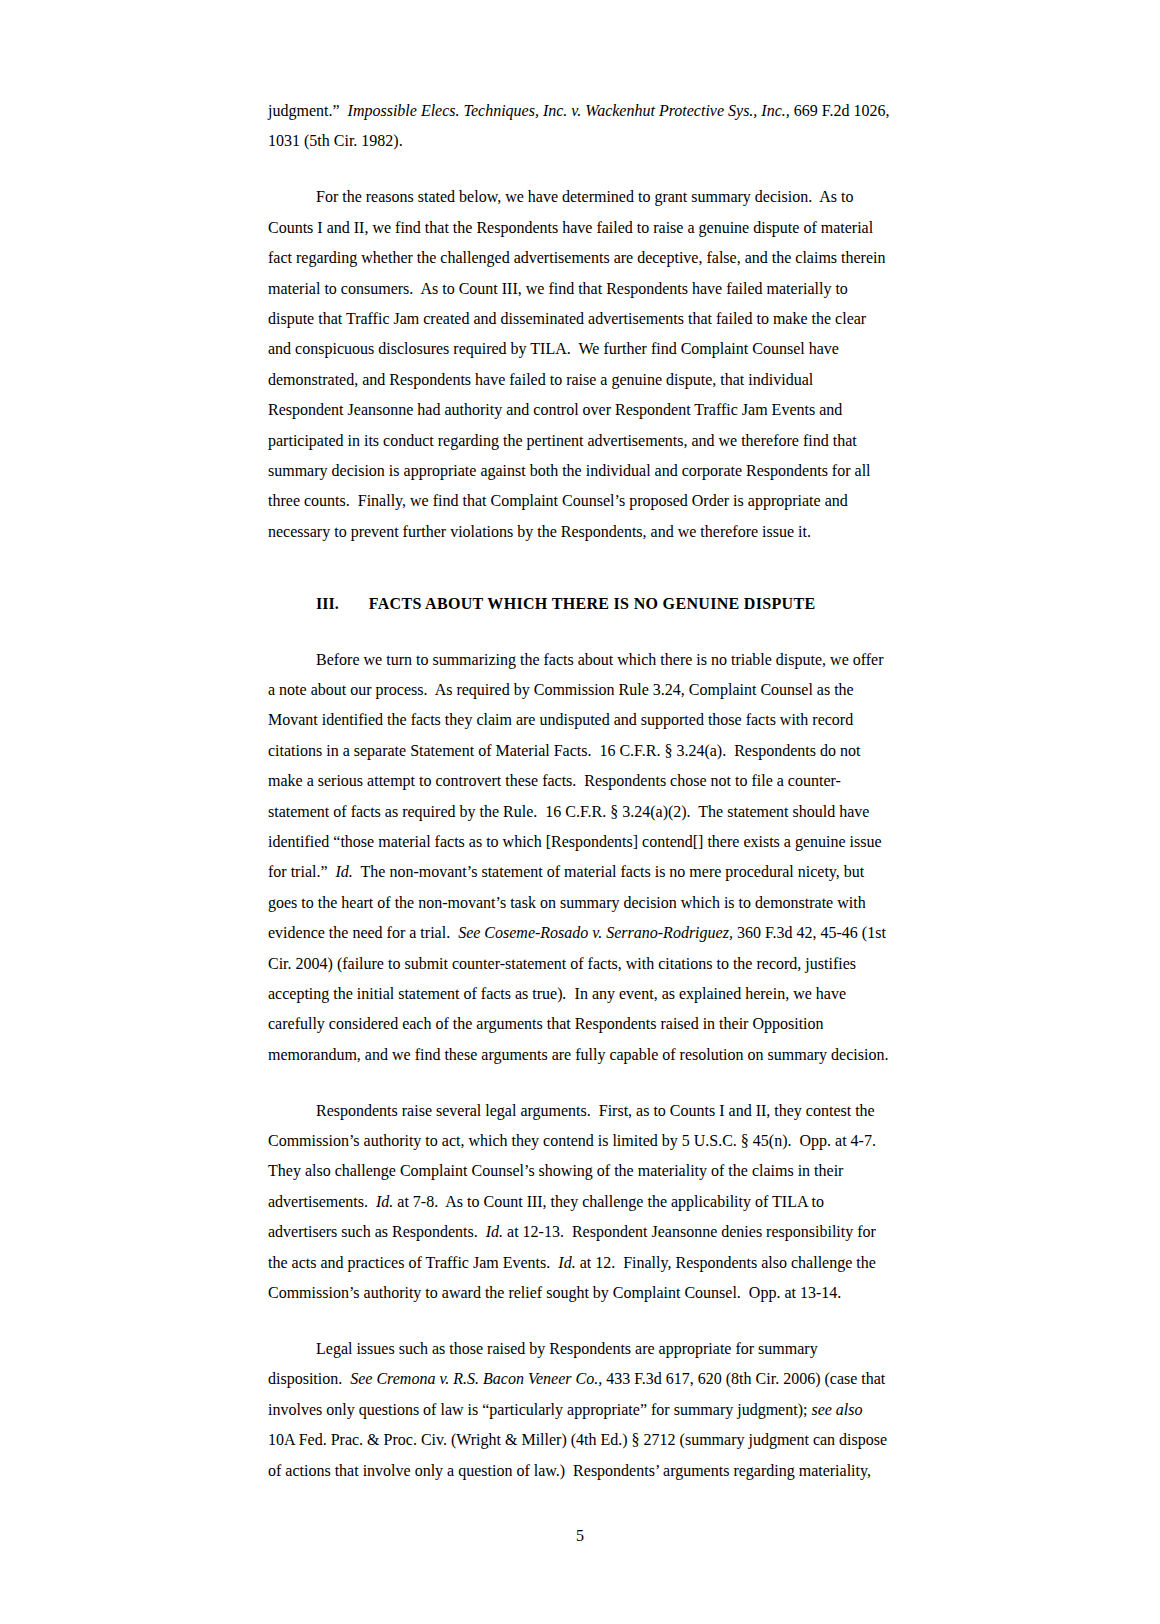judgment.” Impossible Elecs. Techniques, Inc. v. Wackenhut Protective Sys., Inc., 669 F.2d 1026, 1031 (5th Cir. 1982).
For the reasons stated below, we have determined to grant summary decision. As to Counts I and II, we find that the Respondents have failed to raise a genuine dispute of material fact regarding whether the challenged advertisements are deceptive, false, and the claims therein material to consumers. As to Count III, we find that Respondents have failed materially to dispute that Traffic Jam created and disseminated advertisements that failed to make the clear and conspicuous disclosures required by TILA. We further find Complaint Counsel have demonstrated, and Respondents have failed to raise a genuine dispute, that individual Respondent Jeansonne had authority and control over Respondent Traffic Jam Events and participated in its conduct regarding the pertinent advertisements, and we therefore find that summary decision is appropriate against both the individual and corporate Respondents for all three counts. Finally, we find that Complaint Counsel’s proposed Order is appropriate and necessary to prevent further violations by the Respondents, and we therefore issue it.
III. FACTS ABOUT WHICH THERE IS NO GENUINE DISPUTE
Before we turn to summarizing the facts about which there is no triable dispute, we offer a note about our process. As required by Commission Rule 3.24, Complaint Counsel as the Movant identified the facts they claim are undisputed and supported those facts with record citations in a separate Statement of Material Facts. 16 C.F.R. § 3.24(a). Respondents do not make a serious attempt to controvert these facts. Respondents chose not to file a counter-statement of facts as required by the Rule. 16 C.F.R. § 3.24(a)(2). The statement should have identified “those material facts as to which [Respondents] contend[] there exists a genuine issue for trial.” Id. The non-movant’s statement of material facts is no mere procedural nicety, but goes to the heart of the non-movant’s task on summary decision which is to demonstrate with evidence the need for a trial. See Coseme-Rosado v. Serrano-Rodriguez, 360 F.3d 42, 45-46 (1st Cir. 2004) (failure to submit counter-statement of facts, with citations to the record, justifies accepting the initial statement of facts as true). In any event, as explained herein, we have carefully considered each of the arguments that Respondents raised in their Opposition memorandum, and we find these arguments are fully capable of resolution on summary decision.
Respondents raise several legal arguments. First, as to Counts I and II, they contest the Commission’s authority to act, which they contend is limited by 5 U.S.C. § 45(n). Opp. at 4-7. They also challenge Complaint Counsel’s showing of the materiality of the claims in their advertisements. Id. at 7-8. As to Count III, they challenge the applicability of TILA to advertisers such as Respondents. Id. at 12-13. Respondent Jeansonne denies responsibility for the acts and practices of Traffic Jam Events. Id. at 12. Finally, Respondents also challenge the Commission’s authority to award the relief sought by Complaint Counsel. Opp. at 13-14.
Legal issues such as those raised by Respondents are appropriate for summary disposition. See Cremona v. R.S. Bacon Veneer Co., 433 F.3d 617, 620 (8th Cir. 2006) (case that involves only questions of law is “particularly appropriate” for summary judgment); see also 10A Fed. Prac. & Proc. Civ. (Wright & Miller) (4th Ed.) § 2712 (summary judgment can dispose of actions that involve only a question of law.) Respondents’ arguments regarding materiality,
5